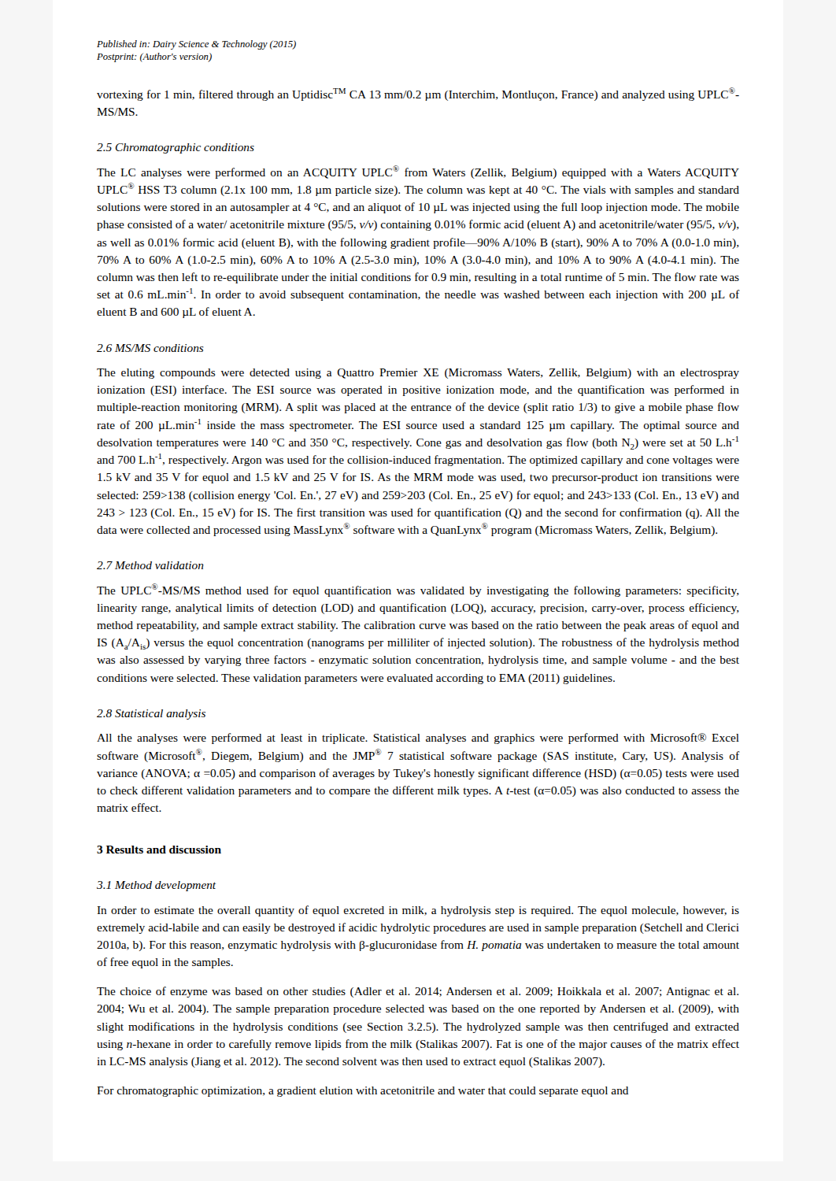Published in: Dairy Science & Technology (2015)
Postprint: (Author's version)
vortexing for 1 min, filtered through an UptidiscTM CA 13 mm/0.2 µm (Interchim, Montluçon, France) and analyzed using UPLC®-MS/MS.
2.5 Chromatographic conditions
The LC analyses were performed on an ACQUITY UPLC® from Waters (Zellik, Belgium) equipped with a Waters ACQUITY UPLC® HSS T3 column (2.1x 100 mm, 1.8 µm particle size). The column was kept at 40 °C. The vials with samples and standard solutions were stored in an autosampler at 4 °C, and an aliquot of 10 µL was injected using the full loop injection mode. The mobile phase consisted of a water/ acetonitrile mixture (95/5, v/v) containing 0.01% formic acid (eluent A) and acetonitrile/water (95/5, v/v), as well as 0.01% formic acid (eluent B), with the following gradient profile—90% A/10% B (start), 90% A to 70% A (0.0-1.0 min), 70% A to 60% A (1.0-2.5 min), 60% A to 10% A (2.5-3.0 min), 10% A (3.0-4.0 min), and 10% A to 90% A (4.0-4.1 min). The column was then left to re-equilibrate under the initial conditions for 0.9 min, resulting in a total runtime of 5 min. The flow rate was set at 0.6 mL.min-1. In order to avoid subsequent contamination, the needle was washed between each injection with 200 µL of eluent B and 600 µL of eluent A.
2.6 MS/MS conditions
The eluting compounds were detected using a Quattro Premier XE (Micromass Waters, Zellik, Belgium) with an electrospray ionization (ESI) interface. The ESI source was operated in positive ionization mode, and the quantification was performed in multiple-reaction monitoring (MRM). A split was placed at the entrance of the device (split ratio 1/3) to give a mobile phase flow rate of 200 µL.min-1 inside the mass spectrometer. The ESI source used a standard 125 µm capillary. The optimal source and desolvation temperatures were 140 °C and 350 °C, respectively. Cone gas and desolvation gas flow (both N2) were set at 50 L.h-1 and 700 L.h-1, respectively. Argon was used for the collision-induced fragmentation. The optimized capillary and cone voltages were 1.5 kV and 35 V for equol and 1.5 kV and 25 V for IS. As the MRM mode was used, two precursor-product ion transitions were selected: 259>138 (collision energy 'Col. En.', 27 eV) and 259>203 (Col. En., 25 eV) for equol; and 243>133 (Col. En., 13 eV) and 243 > 123 (Col. En., 15 eV) for IS. The first transition was used for quantification (Q) and the second for confirmation (q). All the data were collected and processed using MassLynx® software with a QuanLynx® program (Micromass Waters, Zellik, Belgium).
2.7 Method validation
The UPLC®-MS/MS method used for equol quantification was validated by investigating the following parameters: specificity, linearity range, analytical limits of detection (LOD) and quantification (LOQ), accuracy, precision, carry-over, process efficiency, method repeatability, and sample extract stability. The calibration curve was based on the ratio between the peak areas of equol and IS (Aa/Ais) versus the equol concentration (nanograms per milliliter of injected solution). The robustness of the hydrolysis method was also assessed by varying three factors - enzymatic solution concentration, hydrolysis time, and sample volume - and the best conditions were selected. These validation parameters were evaluated according to EMA (2011) guidelines.
2.8 Statistical analysis
All the analyses were performed at least in triplicate. Statistical analyses and graphics were performed with Microsoft® Excel software (Microsoft®, Diegem, Belgium) and the JMP® 7 statistical software package (SAS institute, Cary, US). Analysis of variance (ANOVA; α =0.05) and comparison of averages by Tukey's honestly significant difference (HSD) (α=0.05) tests were used to check different validation parameters and to compare the different milk types. A t-test (α=0.05) was also conducted to assess the matrix effect.
3 Results and discussion
3.1 Method development
In order to estimate the overall quantity of equol excreted in milk, a hydrolysis step is required. The equol molecule, however, is extremely acid-labile and can easily be destroyed if acidic hydrolytic procedures are used in sample preparation (Setchell and Clerici 2010a, b). For this reason, enzymatic hydrolysis with β-glucuronidase from H. pomatia was undertaken to measure the total amount of free equol in the samples.
The choice of enzyme was based on other studies (Adler et al. 2014; Andersen et al. 2009; Hoikkala et al. 2007; Antignac et al. 2004; Wu et al. 2004). The sample preparation procedure selected was based on the one reported by Andersen et al. (2009), with slight modifications in the hydrolysis conditions (see Section 3.2.5). The hydrolyzed sample was then centrifuged and extracted using n-hexane in order to carefully remove lipids from the milk (Stalikas 2007). Fat is one of the major causes of the matrix effect in LC-MS analysis (Jiang et al. 2012). The second solvent was then used to extract equol (Stalikas 2007).
For chromatographic optimization, a gradient elution with acetonitrile and water that could separate equol and